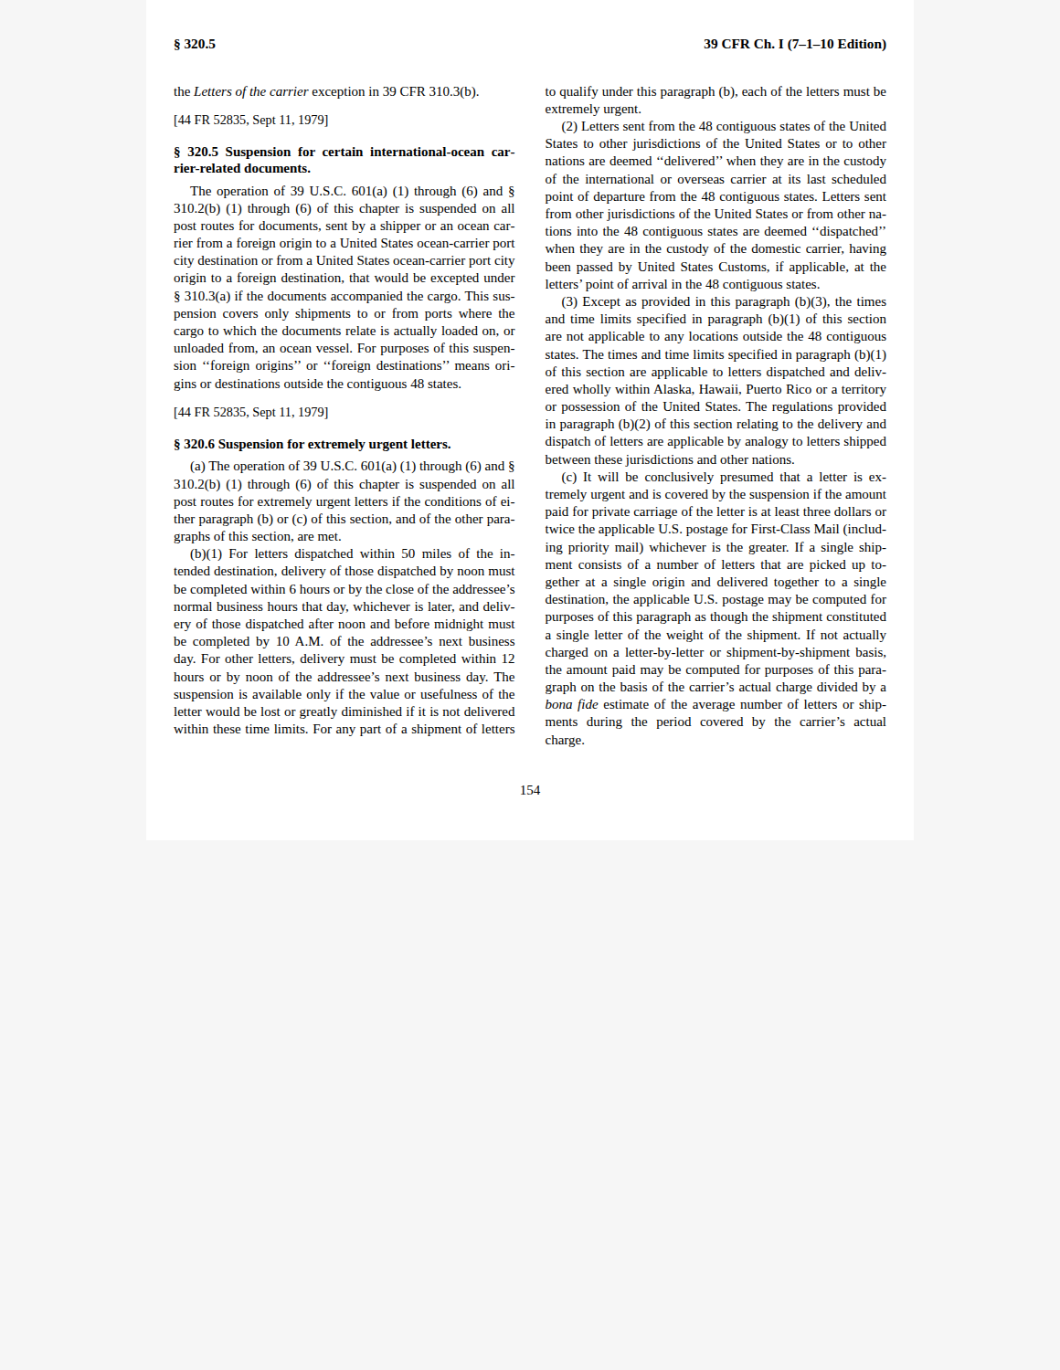§ 320.5 39 CFR Ch. I (7–1–10 Edition)
the Letters of the carrier exception in 39 CFR 310.3(b).
[44 FR 52835, Sept 11, 1979]
§ 320.5 Suspension for certain international-ocean carrier-related documents.
The operation of 39 U.S.C. 601(a) (1) through (6) and § 310.2(b) (1) through (6) of this chapter is suspended on all post routes for documents, sent by a shipper or an ocean carrier from a foreign origin to a United States ocean-carrier port city destination or from a United States ocean-carrier port city origin to a foreign destination, that would be excepted under § 310.3(a) if the documents accompanied the cargo. This suspension covers only shipments to or from ports where the cargo to which the documents relate is actually loaded on, or unloaded from, an ocean vessel. For purposes of this suspension ‘‘foreign origins’’ or ‘‘foreign destinations’’ means origins or destinations outside the contiguous 48 states.
[44 FR 52835, Sept 11, 1979]
§ 320.6 Suspension for extremely urgent letters.
(a) The operation of 39 U.S.C. 601(a) (1) through (6) and § 310.2(b) (1) through (6) of this chapter is suspended on all post routes for extremely urgent letters if the conditions of either paragraph (b) or (c) of this section, and of the other paragraphs of this section, are met.
(b)(1) For letters dispatched within 50 miles of the intended destination, delivery of those dispatched by noon must be completed within 6 hours or by the close of the addressee’s normal business hours that day, whichever is later, and delivery of those dispatched after noon and before midnight must be completed by 10 A.M. of the addressee’s next business day. For other letters, delivery must be completed within 12 hours or by noon of the addressee’s next business day. The suspension is available only if the value or usefulness of the letter would be lost or greatly diminished if it is not delivered within these time limits. For any part of a shipment of letters to qualify under this paragraph (b), each of the letters must be extremely urgent.
(2) Letters sent from the 48 contiguous states of the United States to other jurisdictions of the United States or to other nations are deemed ‘‘delivered’’ when they are in the custody of the international or overseas carrier at its last scheduled point of departure from the 48 contiguous states. Letters sent from other jurisdictions of the United States or from other nations into the 48 contiguous states are deemed ‘‘dispatched’’ when they are in the custody of the domestic carrier, having been passed by United States Customs, if applicable, at the letters’ point of arrival in the 48 contiguous states.
(3) Except as provided in this paragraph (b)(3), the times and time limits specified in paragraph (b)(1) of this section are not applicable to any locations outside the 48 contiguous states. The times and time limits specified in paragraph (b)(1) of this section are applicable to letters dispatched and delivered wholly within Alaska, Hawaii, Puerto Rico or a territory or possession of the United States. The regulations provided in paragraph (b)(2) of this section relating to the delivery and dispatch of letters are applicable by analogy to letters shipped between these jurisdictions and other nations.
(c) It will be conclusively presumed that a letter is extremely urgent and is covered by the suspension if the amount paid for private carriage of the letter is at least three dollars or twice the applicable U.S. postage for First-Class Mail (including priority mail) whichever is the greater. If a single shipment consists of a number of letters that are picked up together at a single origin and delivered together to a single destination, the applicable U.S. postage may be computed for purposes of this paragraph as though the shipment constituted a single letter of the weight of the shipment. If not actually charged on a letter-by-letter or shipment-by-shipment basis, the amount paid may be computed for purposes of this paragraph on the basis of the carrier’s actual charge divided by a bona fide estimate of the average number of letters or shipments during the period covered by the carrier’s actual charge.
154